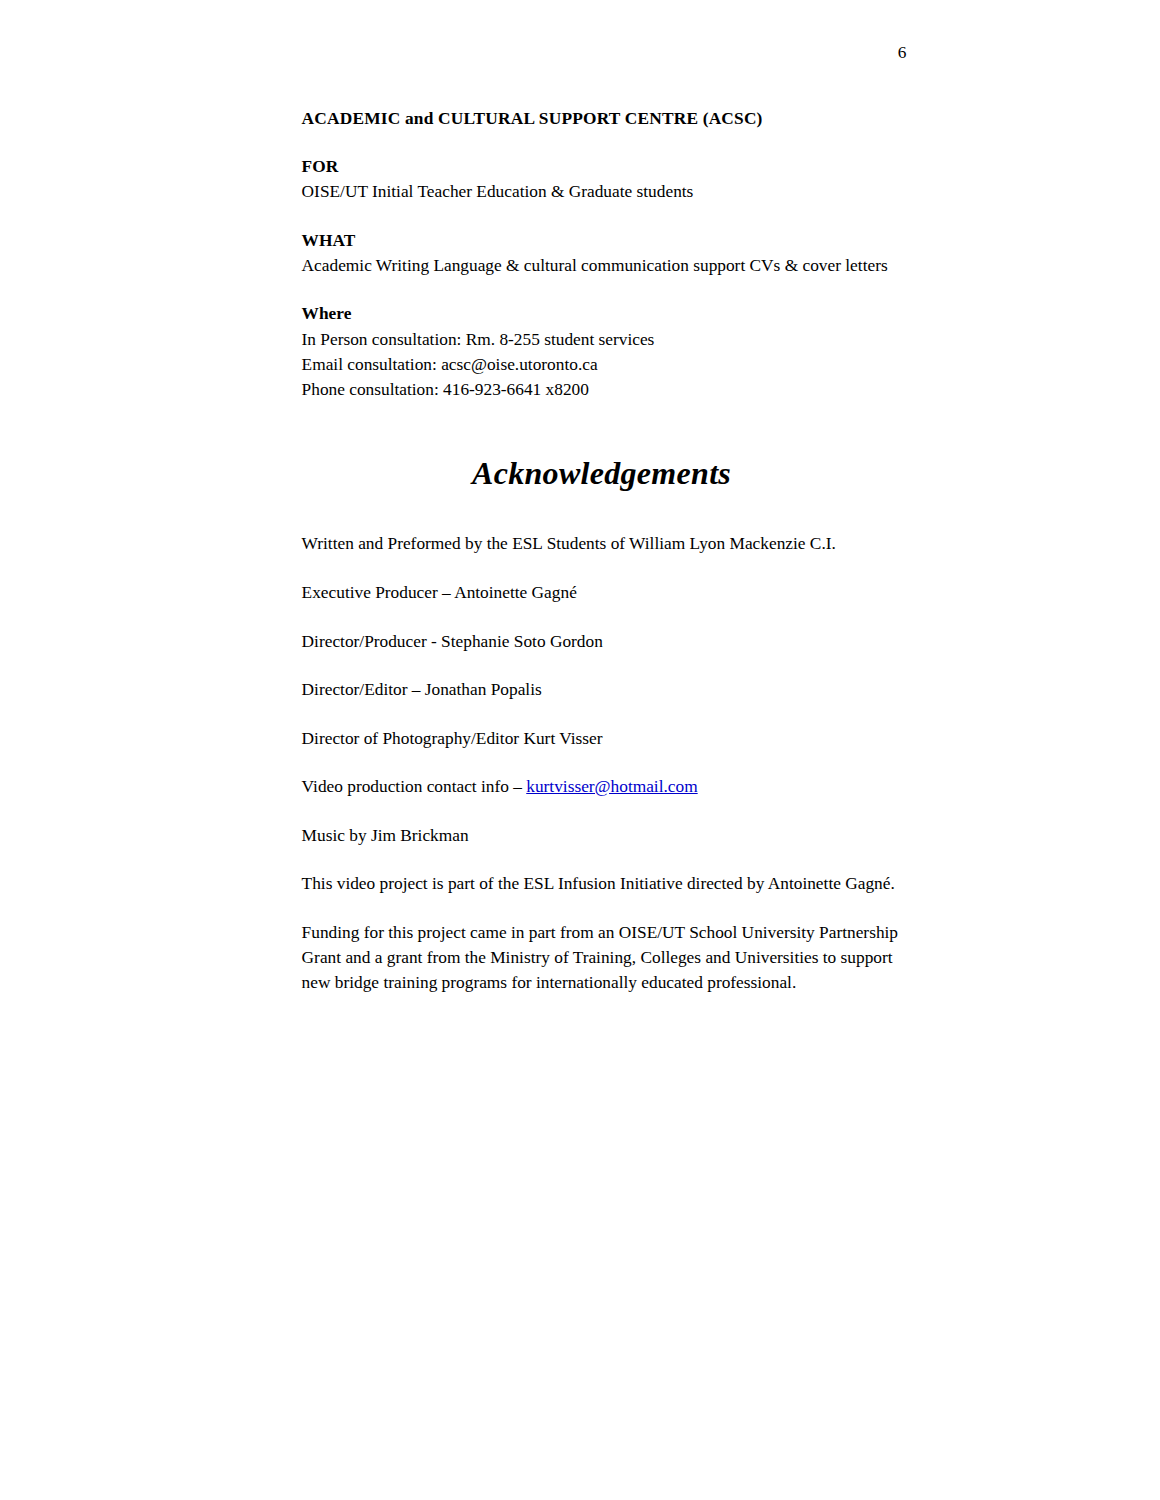6
ACADEMIC and CULTURAL SUPPORT CENTRE (ACSC)
FOR
OISE/UT Initial Teacher Education & Graduate students
WHAT
Academic Writing Language & cultural communication support CVs & cover letters
Where
In Person consultation: Rm. 8-255 student services
Email consultation: acsc@oise.utoronto.ca
Phone consultation: 416-923-6641 x8200
Acknowledgements
Written and Preformed by the ESL Students of William Lyon Mackenzie C.I.
Executive Producer – Antoinette Gagné
Director/Producer - Stephanie Soto Gordon
Director/Editor – Jonathan Popalis
Director of Photography/Editor Kurt Visser
Video production contact info – kurtvisser@hotmail.com
Music by Jim Brickman
This video project is part of the ESL Infusion Initiative directed by Antoinette Gagné.
Funding for this project came in part from an OISE/UT School University Partnership Grant and a grant from the Ministry of Training, Colleges and Universities to support new bridge training programs for internationally educated professional.